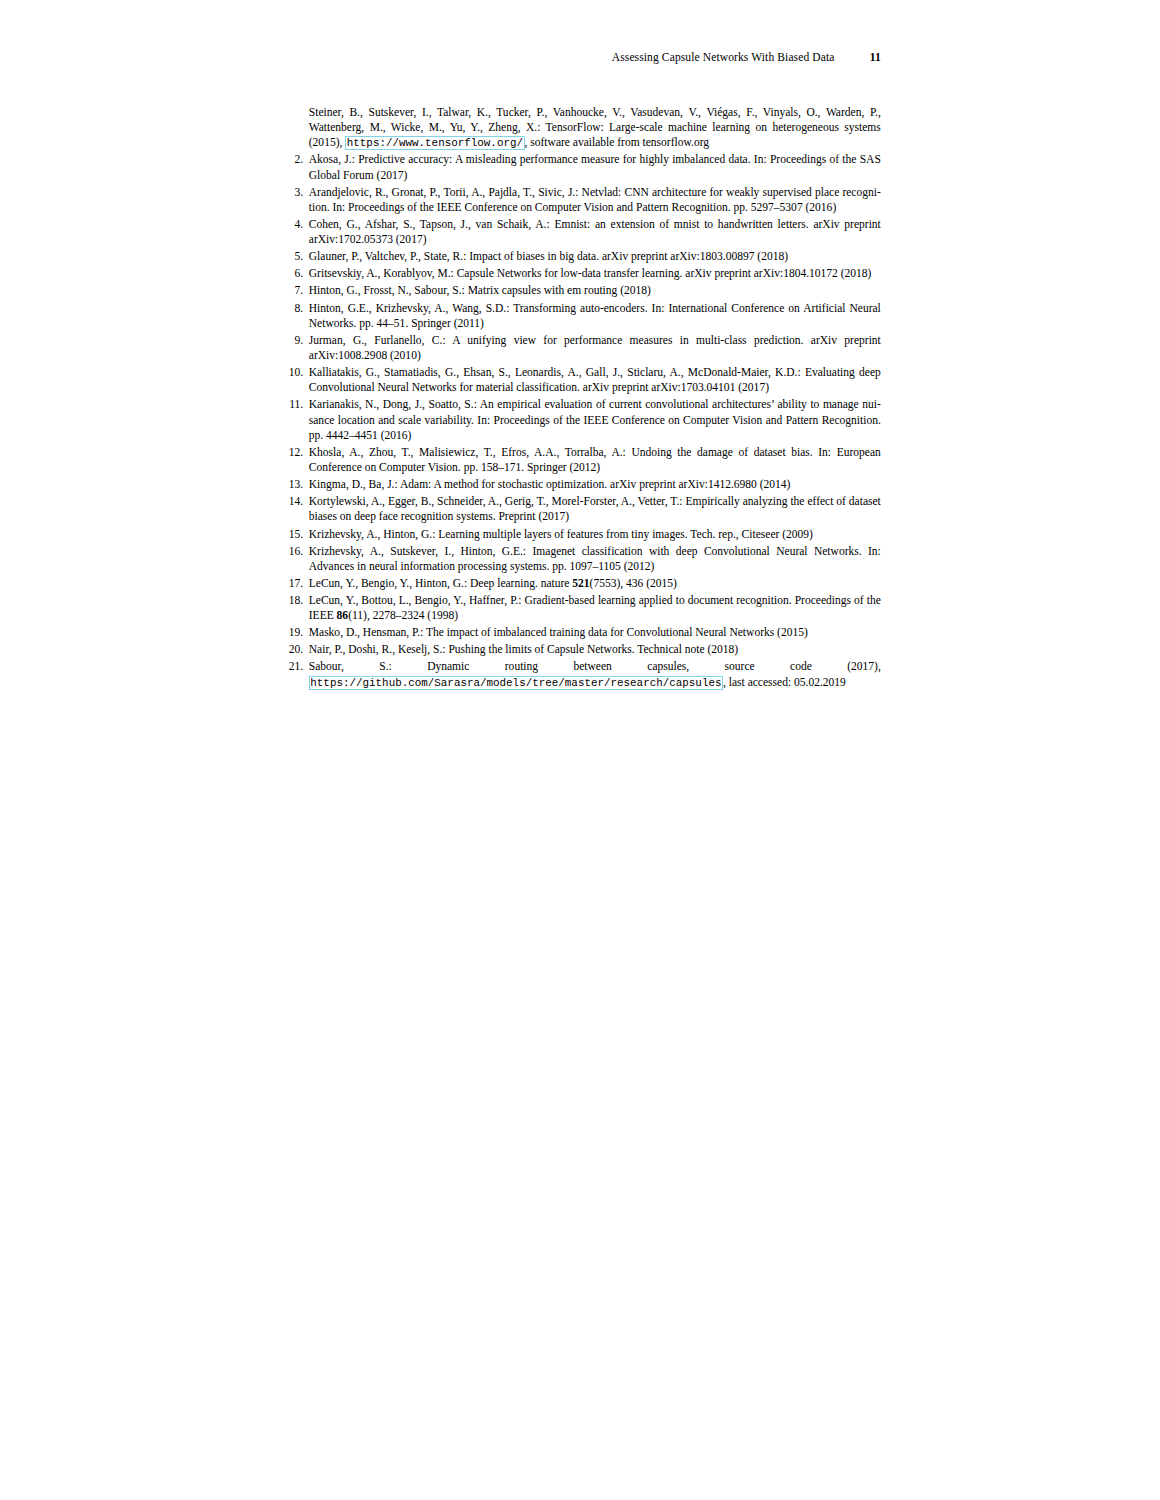Assessing Capsule Networks With Biased Data11
Steiner, B., Sutskever, I., Talwar, K., Tucker, P., Vanhoucke, V., Vasudevan, V., Viégas, F., Vinyals, O., Warden, P., Wattenberg, M., Wicke, M., Yu, Y., Zheng, X.: TensorFlow: Large-scale machine learning on heterogeneous systems (2015), https://www.tensorflow.org/, software available from tensorflow.org
Akosa, J.: Predictive accuracy: A misleading performance measure for highly imbalanced data. In: Proceedings of the SAS Global Forum (2017)
Arandjelovic, R., Gronat, P., Torii, A., Pajdla, T., Sivic, J.: Netvlad: CNN architecture for weakly supervised place recognition. In: Proceedings of the IEEE Conference on Computer Vision and Pattern Recognition. pp. 5297–5307 (2016)
Cohen, G., Afshar, S., Tapson, J., van Schaik, A.: Emnist: an extension of mnist to handwritten letters. arXiv preprint arXiv:1702.05373 (2017)
Glauner, P., Valtchev, P., State, R.: Impact of biases in big data. arXiv preprint arXiv:1803.00897 (2018)
Gritsevskiy, A., Korablyov, M.: Capsule Networks for low-data transfer learning. arXiv preprint arXiv:1804.10172 (2018)
Hinton, G., Frosst, N., Sabour, S.: Matrix capsules with em routing (2018)
Hinton, G.E., Krizhevsky, A., Wang, S.D.: Transforming auto-encoders. In: International Conference on Artificial Neural Networks. pp. 44–51. Springer (2011)
Jurman, G., Furlanello, C.: A unifying view for performance measures in multi-class prediction. arXiv preprint arXiv:1008.2908 (2010)
Kalliatakis, G., Stamatiadis, G., Ehsan, S., Leonardis, A., Gall, J., Sticlaru, A., McDonald-Maier, K.D.: Evaluating deep Convolutional Neural Networks for material classification. arXiv preprint arXiv:1703.04101 (2017)
Karianakis, N., Dong, J., Soatto, S.: An empirical evaluation of current convolutional architectures’ ability to manage nuisance location and scale variability. In: Proceedings of the IEEE Conference on Computer Vision and Pattern Recognition. pp. 4442–4451 (2016)
Khosla, A., Zhou, T., Malisiewicz, T., Efros, A.A., Torralba, A.: Undoing the damage of dataset bias. In: European Conference on Computer Vision. pp. 158–171. Springer (2012)
Kingma, D., Ba, J.: Adam: A method for stochastic optimization. arXiv preprint arXiv:1412.6980 (2014)
Kortylewski, A., Egger, B., Schneider, A., Gerig, T., Morel-Forster, A., Vetter, T.: Empirically analyzing the effect of dataset biases on deep face recognition systems. Preprint (2017)
Krizhevsky, A., Hinton, G.: Learning multiple layers of features from tiny images. Tech. rep., Citeseer (2009)
Krizhevsky, A., Sutskever, I., Hinton, G.E.: Imagenet classification with deep Convolutional Neural Networks. In: Advances in neural information processing systems. pp. 1097–1105 (2012)
LeCun, Y., Bengio, Y., Hinton, G.: Deep learning. nature 521(7553), 436 (2015)
LeCun, Y., Bottou, L., Bengio, Y., Haffner, P.: Gradient-based learning applied to document recognition. Proceedings of the IEEE 86(11), 2278–2324 (1998)
Masko, D., Hensman, P.: The impact of imbalanced training data for Convolutional Neural Networks (2015)
Nair, P., Doshi, R., Keselj, S.: Pushing the limits of Capsule Networks. Technical note (2018)
Sabour, S.: Dynamic routing between capsules, source code (2017), https://github.com/Sarasra/models/tree/master/research/capsules, last accessed: 05.02.2019